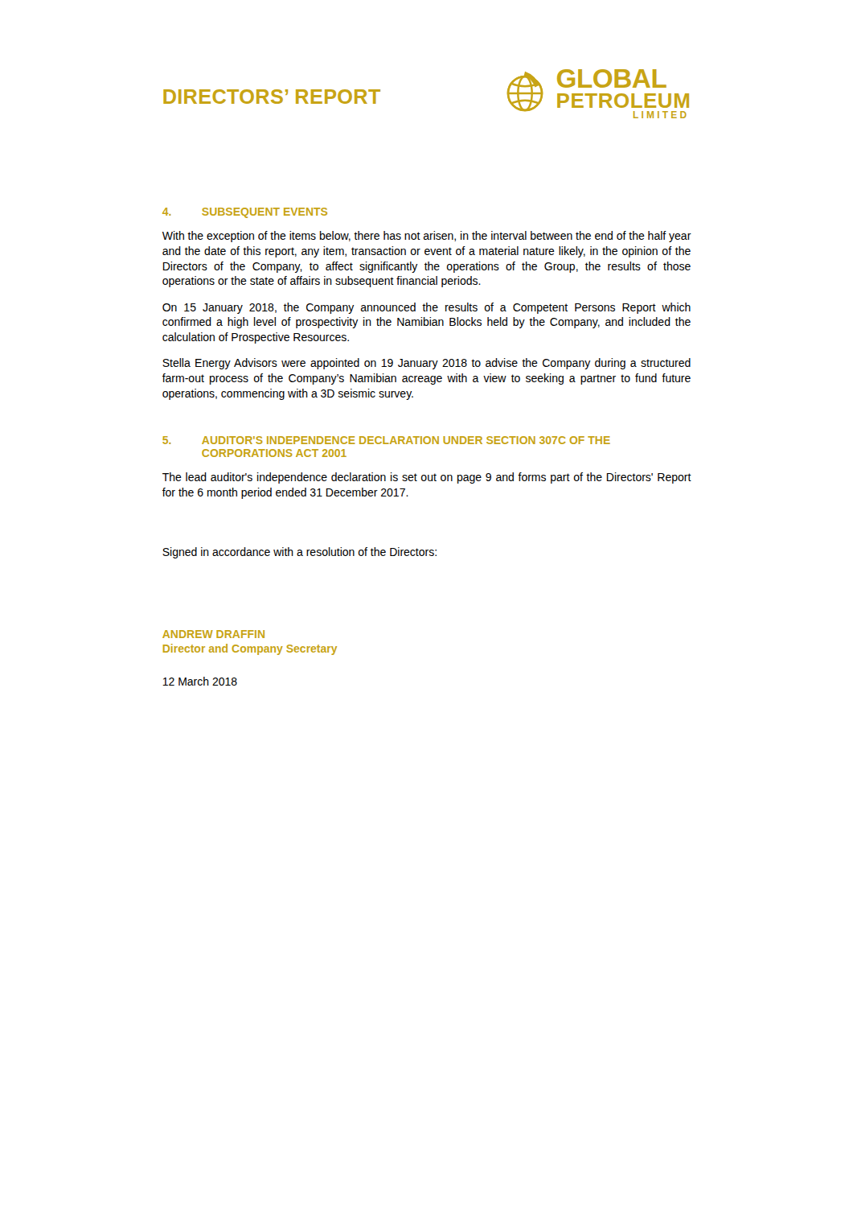DIRECTORS’ REPORT
GLOBAL PETROLEUM LIMITED
4. SUBSEQUENT EVENTS
With the exception of the items below, there has not arisen, in the interval between the end of the half year and the date of this report, any item, transaction or event of a material nature likely, in the opinion of the Directors of the Company, to affect significantly the operations of the Group, the results of those operations or the state of affairs in subsequent financial periods.
On 15 January 2018, the Company announced the results of a Competent Persons Report which confirmed a high level of prospectivity in the Namibian Blocks held by the Company, and included the calculation of Prospective Resources.
Stella Energy Advisors were appointed on 19 January 2018 to advise the Company during a structured farm-out process of the Company’s Namibian acreage with a view to seeking a partner to fund future operations, commencing with a 3D seismic survey.
5. AUDITOR'S INDEPENDENCE DECLARATION UNDER SECTION 307C OF THE CORPORATIONS ACT 2001
The lead auditor's independence declaration is set out on page 9 and forms part of the Directors' Report for the 6 month period ended 31 December 2017.
Signed in accordance with a resolution of the Directors:
ANDREW DRAFFIN
Director and Company Secretary
12 March 2018